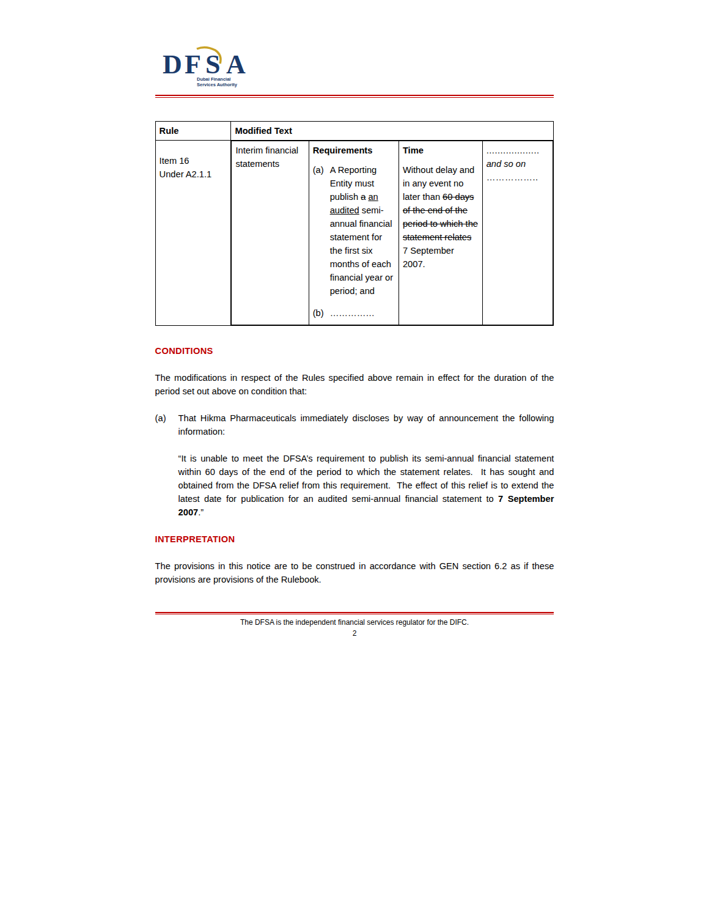D F S A Dubai Financial Services Authority
| Rule | Modified Text |
| --- | --- |
| Item 16 Under A2.1.1 | / Interim financial statements / Requirements (a) A Reporting Entity must publish a an audited semi-annual financial statement for the first six months of each financial year or period; and (b) …………… / Time Without delay and in any event no later than 60 days of the end of the period to which the statement relates 7 September 2007. / ................... and so on …………….. / |
CONDITIONS
The modifications in respect of the Rules specified above remain in effect for the duration of the period set out above on condition that:
(a)
That Hikma Pharmaceuticals immediately discloses by way of announcement the following information:
“It is unable to meet the DFSA’s requirement to publish its semi-annual financial statement within 60 days of the end of the period to which the statement relates. It has sought and obtained from the DFSA relief from this requirement. The effect of this relief is to extend the latest date for publication for an audited semi-annual financial statement to 7 September 2007.”
INTERPRETATION
The provisions in this notice are to be construed in accordance with GEN section 6.2 as if these provisions are provisions of the Rulebook.
The DFSA is the independent financial services regulator for the DIFC.
2